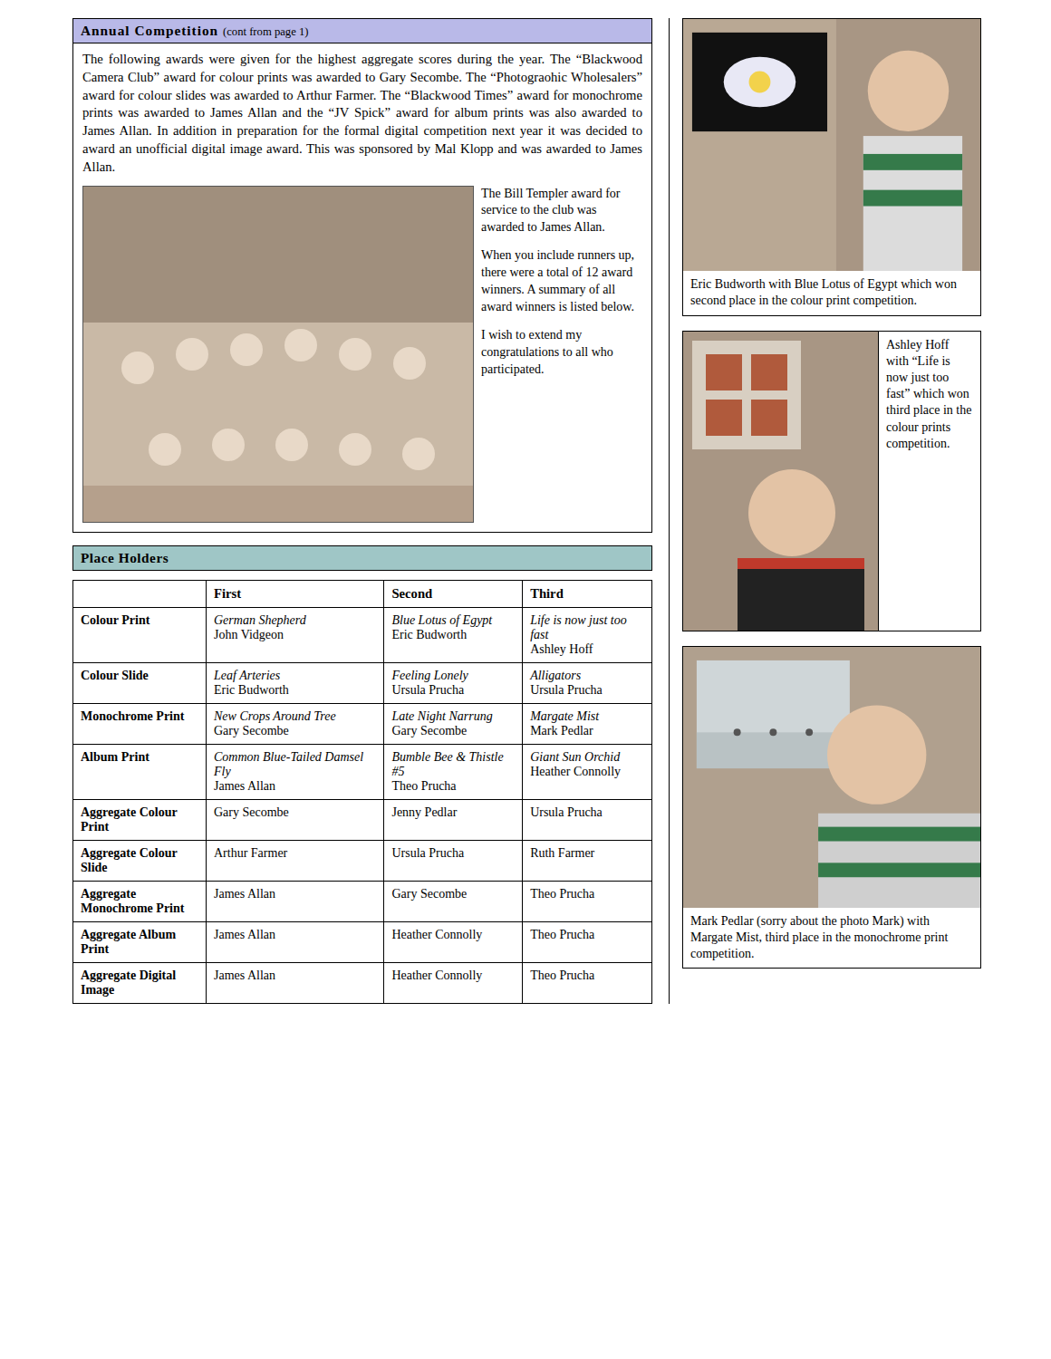Annual Competition (cont from page 1)
The following awards were given for the highest aggregate scores during the year. The “Blackwood Camera Club” award for colour prints was awarded to Gary Secombe. The “Photograohic Wholesalers” award for colour slides was awarded to Arthur Farmer. The “Blackwood Times” award for monochrome prints was awarded to James Allan and the “JV Spick” award for album prints was also awarded to James Allan. In addition in preparation for the formal digital competition next year it was decided to award an unofficial digital image award. This was sponsored by Mal Klopp and was awarded to James Allan.
The Bill Templer award for service to the club was awarded to James Allan.
When you include runners up, there were a total of 12 award winners. A summary of all award winners is listed below.
I wish to extend my congratulations to all who participated.
Place Holders
| | First | Second | Third |
| --- | --- | --- | --- |
| Colour Print | German Shepherd John Vidgeon | Blue Lotus of Egypt Eric Budworth | Life is now just too fast Ashley Hoff |
| Colour Slide | Leaf Arteries Eric Budworth | Feeling Lonely Ursula Prucha | Alligators Ursula Prucha |
| Monochrome Print | New Crops Around Tree Gary Secombe | Late Night Narrung Gary Secombe | Margate Mist Mark Pedlar |
| Album Print | Common Blue-Tailed Damsel Fly James Allan | Bumble Bee & Thistle #5 Theo Prucha | Giant Sun Orchid Heather Connolly |
| Aggregate Colour Print | Gary Secombe | Jenny Pedlar | Ursula Prucha |
| Aggregate Colour Slide | Arthur Farmer | Ursula Prucha | Ruth Farmer |
| Aggregate Monochrome Print | James Allan | Gary Secombe | Theo Prucha |
| Aggregate Album Print | James Allan | Heather Connolly | Theo Prucha |
| Aggregate Digital Image | James Allan | Heather Connolly | Theo Prucha |
Eric Budworth with Blue Lotus of Egypt which won second place in the colour print competition.
Ashley Hoff with “Life is now just too fast” which won third place in the colour prints competition.
Mark Pedlar (sorry about the photo Mark) with Margate Mist, third place in the monochrome print competition.